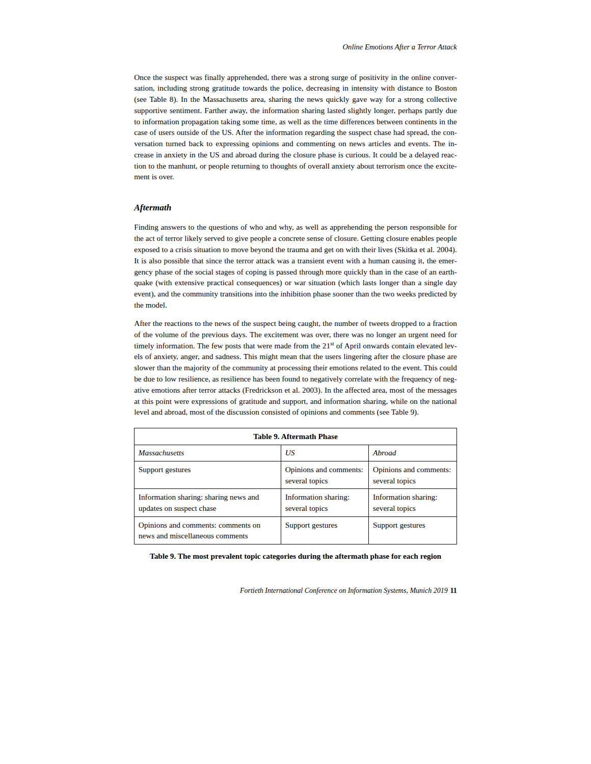Online Emotions After a Terror Attack
Once the suspect was finally apprehended, there was a strong surge of positivity in the online conversation, including strong gratitude towards the police, decreasing in intensity with distance to Boston (see Table 8). In the Massachusetts area, sharing the news quickly gave way for a strong collective supportive sentiment. Farther away, the information sharing lasted slightly longer, perhaps partly due to information propagation taking some time, as well as the time differences between continents in the case of users outside of the US. After the information regarding the suspect chase had spread, the conversation turned back to expressing opinions and commenting on news articles and events. The increase in anxiety in the US and abroad during the closure phase is curious. It could be a delayed reaction to the manhunt, or people returning to thoughts of overall anxiety about terrorism once the excitement is over.
Aftermath
Finding answers to the questions of who and why, as well as apprehending the person responsible for the act of terror likely served to give people a concrete sense of closure. Getting closure enables people exposed to a crisis situation to move beyond the trauma and get on with their lives (Skitka et al. 2004). It is also possible that since the terror attack was a transient event with a human causing it, the emergency phase of the social stages of coping is passed through more quickly than in the case of an earthquake (with extensive practical consequences) or war situation (which lasts longer than a single day event), and the community transitions into the inhibition phase sooner than the two weeks predicted by the model.
After the reactions to the news of the suspect being caught, the number of tweets dropped to a fraction of the volume of the previous days. The excitement was over, there was no longer an urgent need for timely information. The few posts that were made from the 21st of April onwards contain elevated levels of anxiety, anger, and sadness. This might mean that the users lingering after the closure phase are slower than the majority of the community at processing their emotions related to the event. This could be due to low resilience, as resilience has been found to negatively correlate with the frequency of negative emotions after terror attacks (Fredrickson et al. 2003). In the affected area, most of the messages at this point were expressions of gratitude and support, and information sharing, while on the national level and abroad, most of the discussion consisted of opinions and comments (see Table 9).
| Table 9. Aftermath Phase |
| Massachusetts | US | Abroad |
| Support gestures | Opinions and comments: several topics | Opinions and comments: several topics |
| Information sharing: sharing news and updates on suspect chase | Information sharing: several topics | Information sharing: several topics |
| Opinions and comments: comments on news and miscellaneous comments | Support gestures | Support gestures |
Table 9. The most prevalent topic categories during the aftermath phase for each region
Fortieth International Conference on Information Systems, Munich 201911